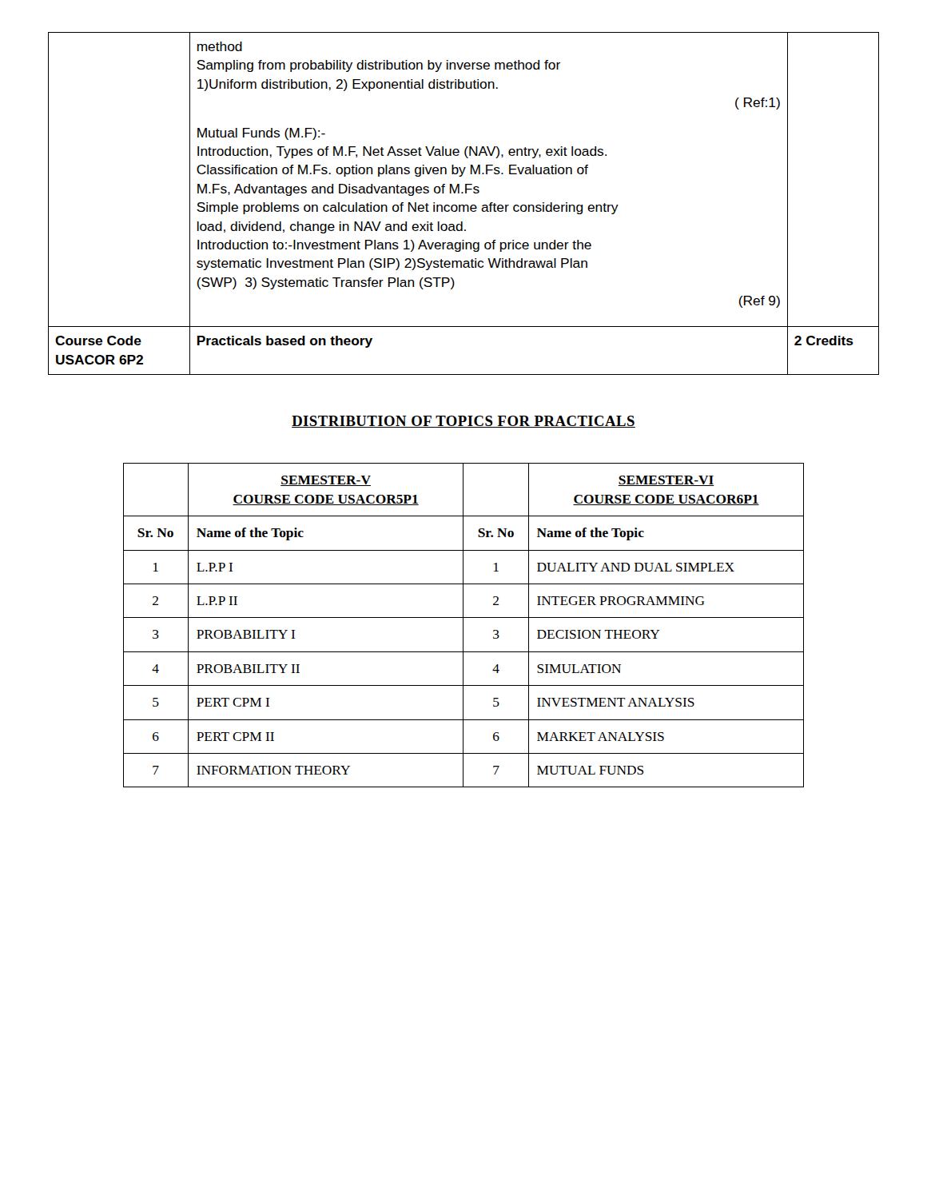| | method Sampling from probability distribution by inverse method for 1)Uniform distribution, 2) Exponential distribution. ( Ref:1) Mutual Funds (M.F):- Introduction, Types of M.F, Net Asset Value (NAV), entry, exit loads. Classification of M.Fs. option plans given by M.Fs. Evaluation of M.Fs, Advantages and Disadvantages of M.Fs Simple problems on calculation of Net income after considering entry load, dividend, change in NAV and exit load. Introduction to:-Investment Plans 1) Averaging of price under the systematic Investment Plan (SIP) 2)Systematic Withdrawal Plan (SWP) 3) Systematic Transfer Plan (STP) (Ref 9) | |
| Course Code USACOR 6P2 | Practicals based on theory | 2 Credits |
DISTRIBUTION OF TOPICS FOR PRACTICALS
| | SEMESTER-V COURSE CODE USACOR5P1 | | SEMESTER-VI COURSE CODE USACOR6P1 |
| Sr. No | Name of the Topic | Sr. No | Name of the Topic |
| 1 | L.P.P I | 1 | DUALITY AND DUAL SIMPLEX |
| 2 | L.P.P II | 2 | INTEGER PROGRAMMING |
| 3 | PROBABILITY I | 3 | DECISION THEORY |
| 4 | PROBABILITY II | 4 | SIMULATION |
| 5 | PERT CPM I | 5 | INVESTMENT ANALYSIS |
| 6 | PERT CPM II | 6 | MARKET ANALYSIS |
| 7 | INFORMATION THEORY | 7 | MUTUAL FUNDS |